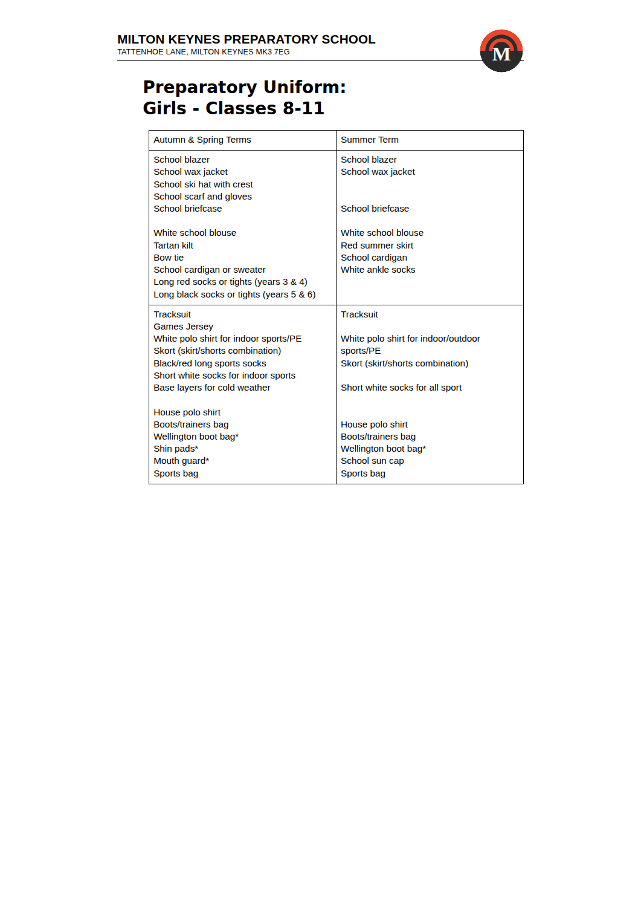M
MILTON KEYNES PREPARATORY SCHOOL
TATTENHOE LANE, MILTON KEYNES MK3 7EG
Preparatory Uniform:
Girls - Classes 8-11
| Autumn & Spring Terms | Summer Term |
| --- | --- |
| School blazer School wax jacket School ski hat with crest School scarf and gloves School briefcase White school blouse Tartan kilt Bow tie School cardigan or sweater Long red socks or tights (years 3 & 4) Long black socks or tights (years 5 & 6) | School blazer School wax jacket School briefcase White school blouse Red summer skirt School cardigan White ankle socks |
| Tracksuit Games Jersey White polo shirt for indoor sports/PE Skort (skirt/shorts combination) Black/red long sports socks Short white socks for indoor sports Base layers for cold weather House polo shirt Boots/trainers bag Wellington boot bag* Shin pads* Mouth guard* Sports bag | Tracksuit White polo shirt for indoor/outdoor sports/PE Skort (skirt/shorts combination) Short white socks for all sport House polo shirt Boots/trainers bag Wellington boot bag* School sun cap Sports bag |